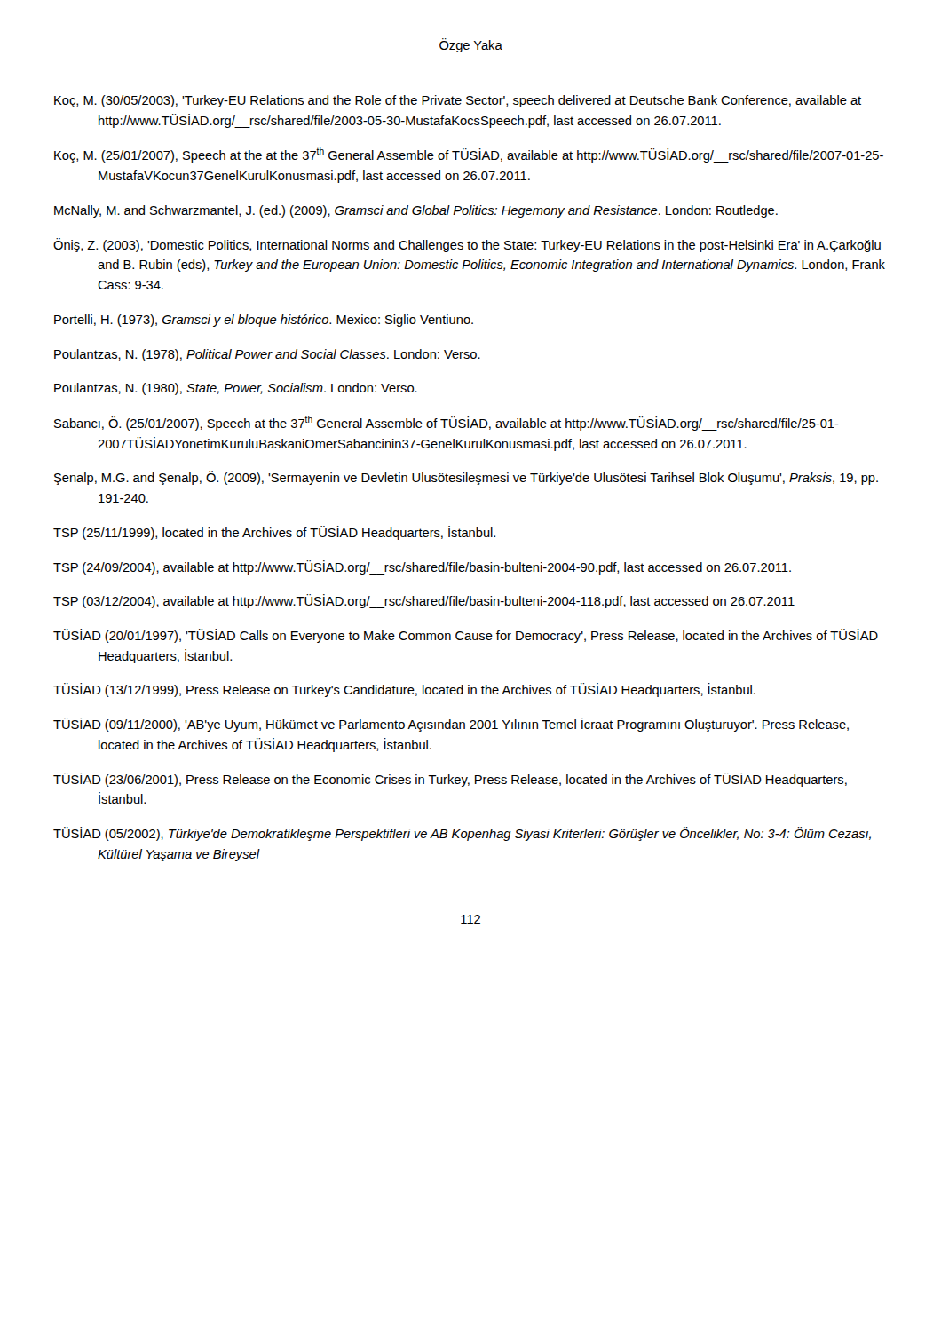Özge Yaka
Koç, M. (30/05/2003), 'Turkey-EU Relations and the Role of the Private Sector', speech delivered at Deutsche Bank Conference, available at http://www.TÜSİAD.org/__rsc/shared/file/2003-05-30-MustafaKocsSpeech.pdf, last accessed on 26.07.2011.
Koç, M. (25/01/2007), Speech at the at the 37th General Assemble of TÜSİAD, available at http://www.TÜSİAD.org/__rsc/shared/file/2007-01-25-MustafaVKocun37GenelKurulKonusmasi.pdf, last accessed on 26.07.2011.
McNally, M. and Schwarzmantel, J. (ed.) (2009), Gramsci and Global Politics: Hegemony and Resistance. London: Routledge.
Öniş, Z. (2003), 'Domestic Politics, International Norms and Challenges to the State: Turkey-EU Relations in the post-Helsinki Era' in A.Çarkoğlu and B. Rubin (eds), Turkey and the European Union: Domestic Politics, Economic Integration and International Dynamics. London, Frank Cass: 9-34.
Portelli, H. (1973), Gramsci y el bloque histórico. Mexico: Siglio Ventiuno.
Poulantzas, N. (1978), Political Power and Social Classes. London: Verso.
Poulantzas, N. (1980), State, Power, Socialism. London: Verso.
Sabancı, Ö. (25/01/2007), Speech at the 37th General Assemble of TÜSİAD, available at http://www.TÜSİAD.org/__rsc/shared/file/25-01-2007TÜSİADYonetimKuruluBaskaniOmerSabancinin37-GenelKurulKonusmasi.pdf, last accessed on 26.07.2011.
Şenalp, M.G. and Şenalp, Ö. (2009), 'Sermayenin ve Devletin Ulusötesileşmesi ve Türkiye'de Ulusötesi Tarihsel Blok Oluşumu', Praksis, 19, pp. 191-240.
TSP (25/11/1999), located in the Archives of TÜSİAD Headquarters, İstanbul.
TSP (24/09/2004), available at http://www.TÜSİAD.org/__rsc/shared/file/basin-bulteni-2004-90.pdf, last accessed on 26.07.2011.
TSP (03/12/2004), available at http://www.TÜSİAD.org/__rsc/shared/file/basin-bulteni-2004-118.pdf, last accessed on 26.07.2011
TÜSİAD (20/01/1997), 'TÜSİAD Calls on Everyone to Make Common Cause for Democracy', Press Release, located in the Archives of TÜSİAD Headquarters, İstanbul.
TÜSİAD (13/12/1999), Press Release on Turkey's Candidature, located in the Archives of TÜSİAD Headquarters, İstanbul.
TÜSİAD (09/11/2000), 'AB'ye Uyum, Hükümet ve Parlamento Açısından 2001 Yılının Temel İcraat Programını Oluşturuyor'. Press Release, located in the Archives of TÜSİAD Headquarters, İstanbul.
TÜSİAD (23/06/2001), Press Release on the Economic Crises in Turkey, Press Release, located in the Archives of TÜSİAD Headquarters, İstanbul.
TÜSİAD (05/2002), Türkiye'de Demokratikleşme Perspektifleri ve AB Kopenhag Siyasi Kriterleri: Görüşler ve Öncelikler, No: 3-4: Ölüm Cezası, Kültürel Yaşama ve Bireysel
112